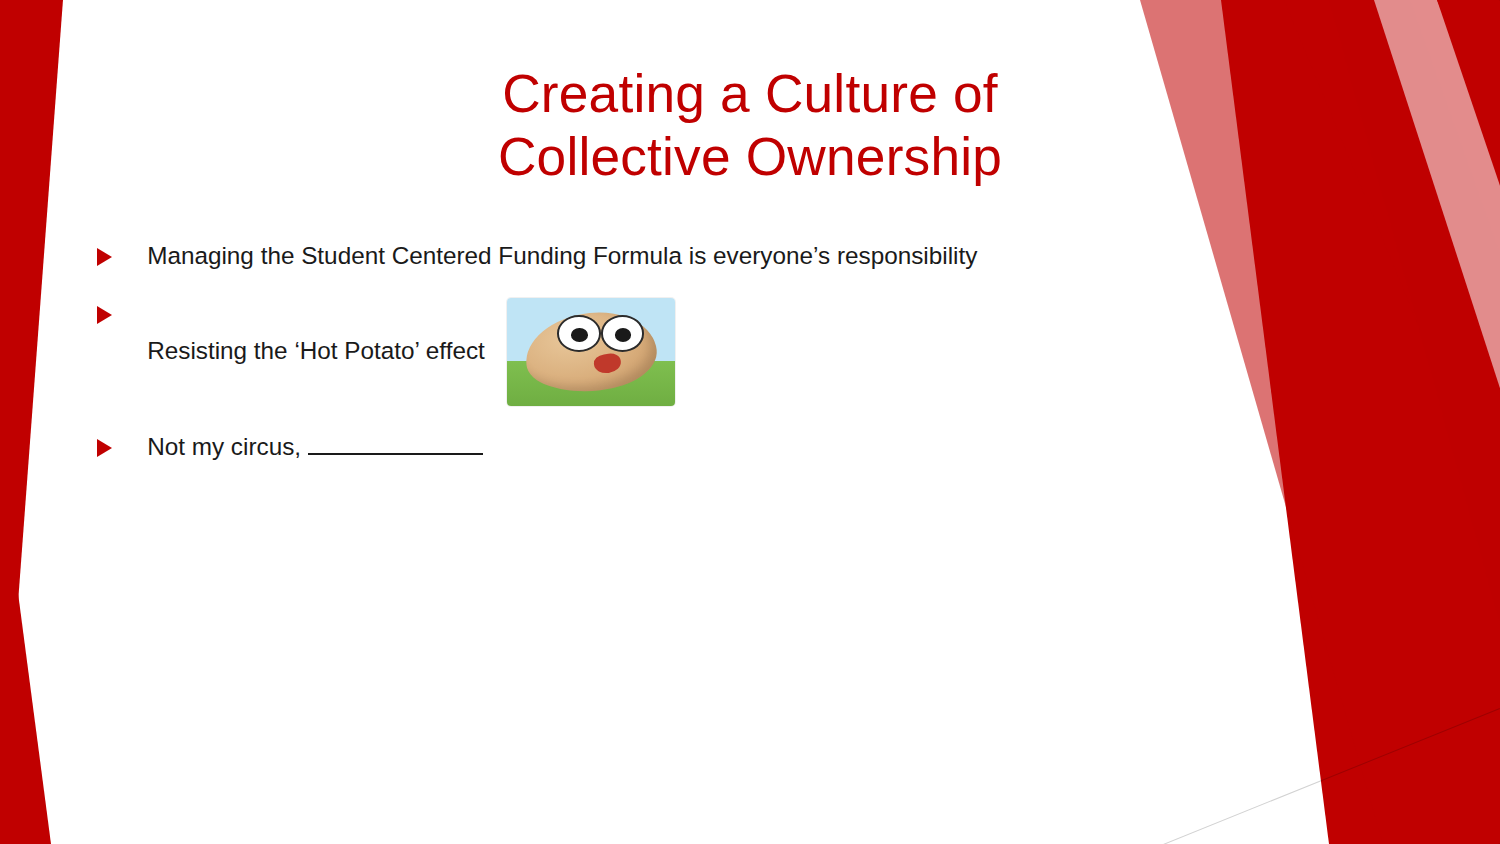Creating a Culture of
Collective Ownership
Managing the Student Centered Funding Formula is everyone’s responsibility
Resisting the ‘Hot Potato’ effect
Not my circus,